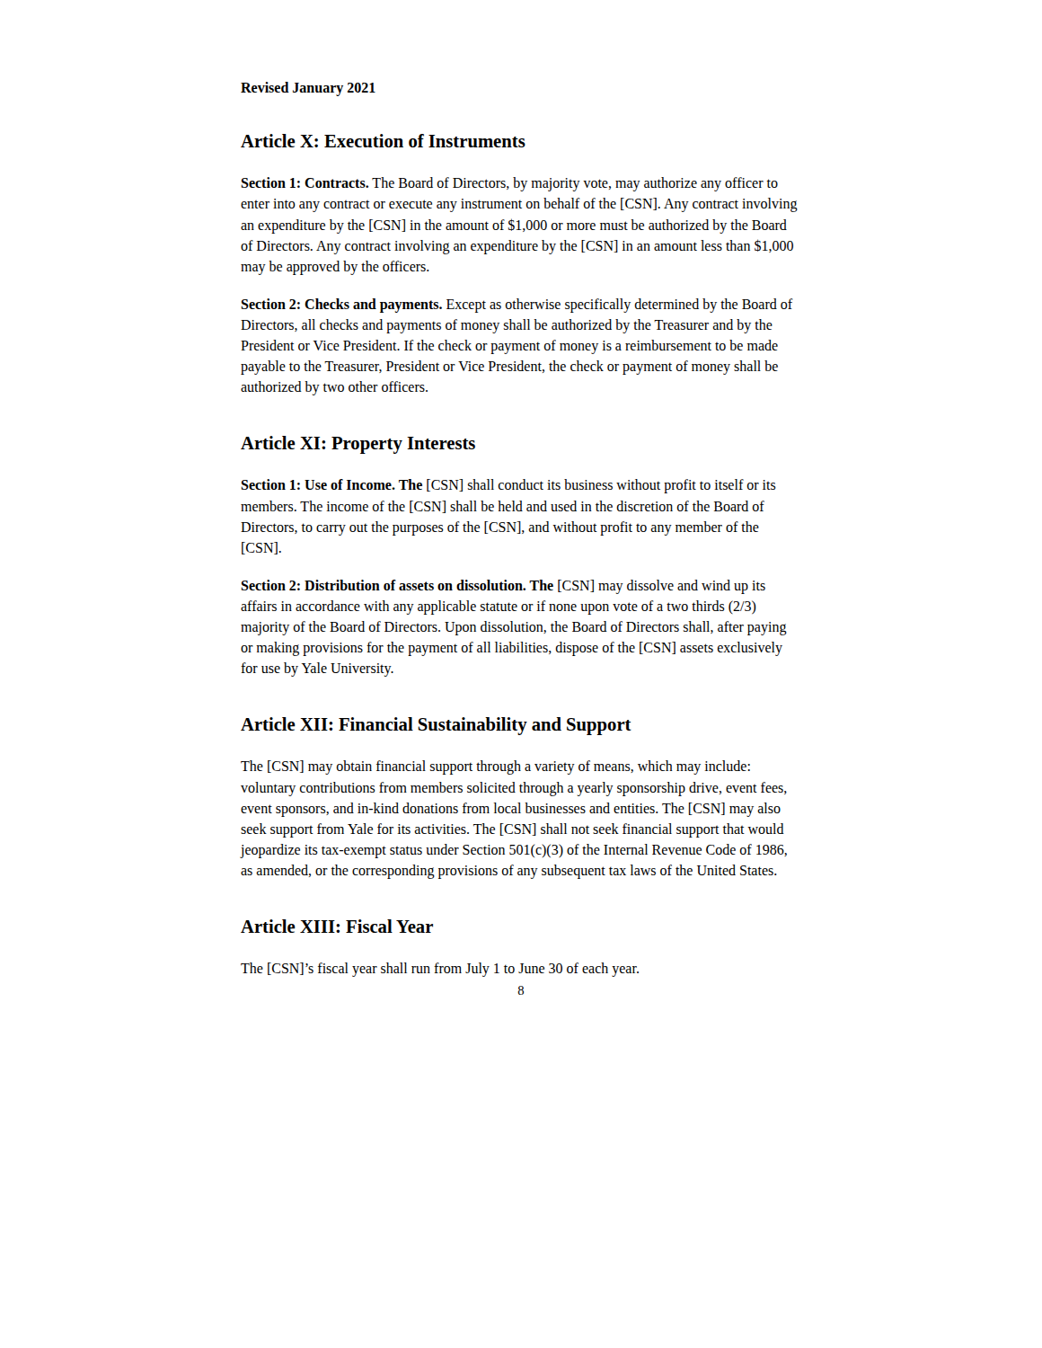Revised January 2021
Article X: Execution of Instruments
Section 1: Contracts. The Board of Directors, by majority vote, may authorize any officer to enter into any contract or execute any instrument on behalf of the [CSN]. Any contract involving an expenditure by the [CSN] in the amount of $1,000 or more must be authorized by the Board of Directors. Any contract involving an expenditure by the [CSN] in an amount less than $1,000 may be approved by the officers.
Section 2: Checks and payments. Except as otherwise specifically determined by the Board of Directors, all checks and payments of money shall be authorized by the Treasurer and by the President or Vice President. If the check or payment of money is a reimbursement to be made payable to the Treasurer, President or Vice President, the check or payment of money shall be authorized by two other officers.
Article XI: Property Interests
Section 1: Use of Income. The [CSN] shall conduct its business without profit to itself or its members. The income of the [CSN] shall be held and used in the discretion of the Board of Directors, to carry out the purposes of the [CSN], and without profit to any member of the [CSN].
Section 2: Distribution of assets on dissolution. The [CSN] may dissolve and wind up its affairs in accordance with any applicable statute or if none upon vote of a two thirds (2/3) majority of the Board of Directors. Upon dissolution, the Board of Directors shall, after paying or making provisions for the payment of all liabilities, dispose of the [CSN] assets exclusively for use by Yale University.
Article XII: Financial Sustainability and Support
The [CSN] may obtain financial support through a variety of means, which may include: voluntary contributions from members solicited through a yearly sponsorship drive, event fees, event sponsors, and in-kind donations from local businesses and entities. The [CSN] may also seek support from Yale for its activities. The [CSN] shall not seek financial support that would jeopardize its tax-exempt status under Section 501(c)(3) of the Internal Revenue Code of 1986, as amended, or the corresponding provisions of any subsequent tax laws of the United States.
Article XIII: Fiscal Year
The [CSN]’s fiscal year shall run from July 1 to June 30 of each year.
8